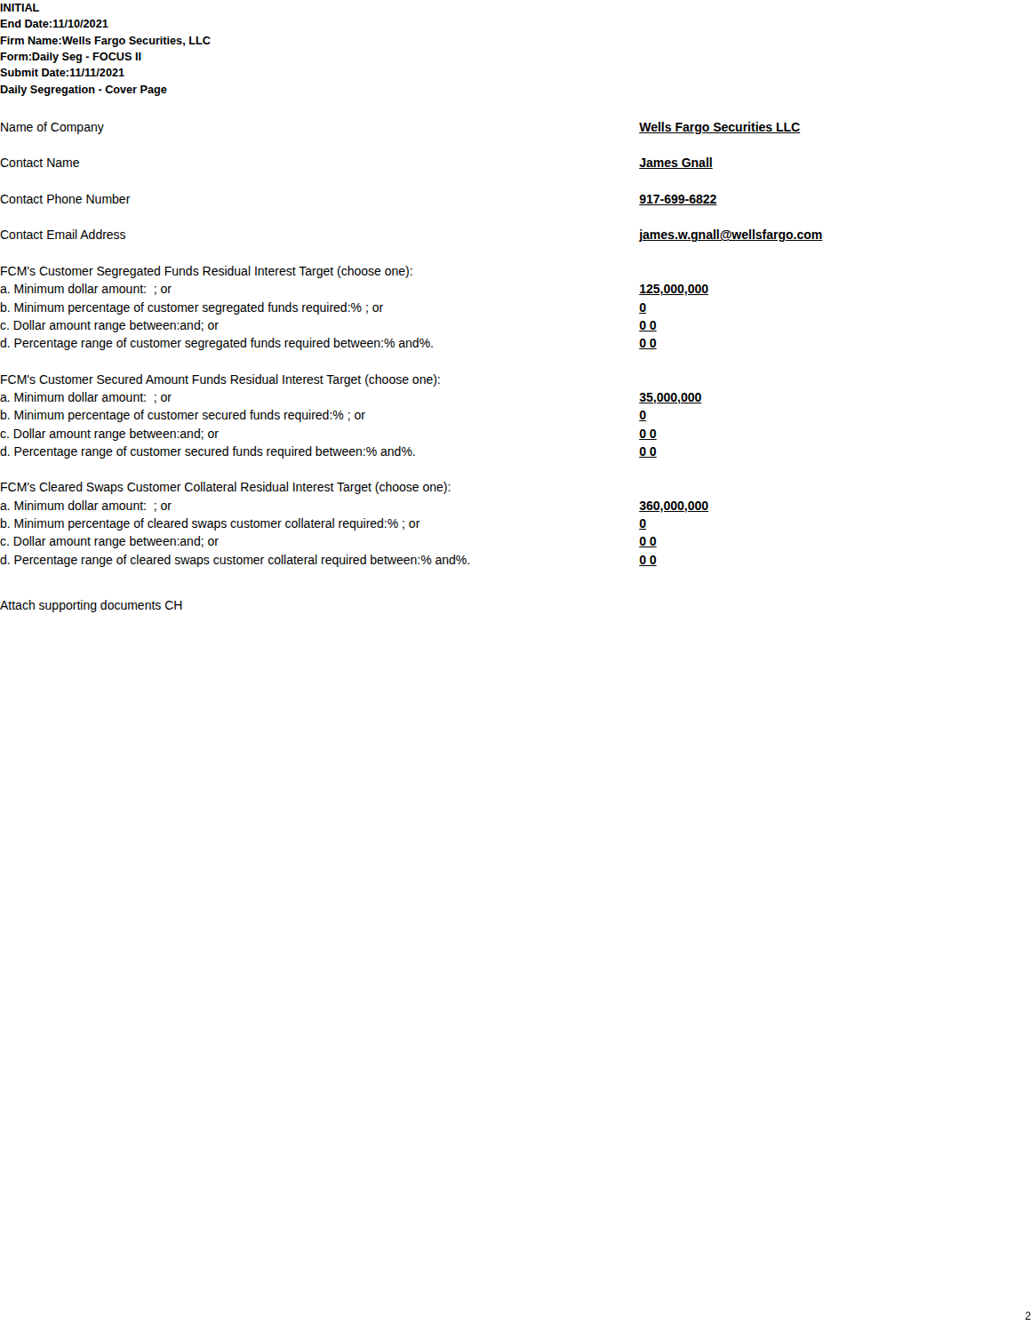INITIAL
End Date:11/10/2021
Firm Name:Wells Fargo Securities, LLC
Form:Daily Seg - FOCUS II
Submit Date:11/11/2021
Daily Segregation - Cover Page
| Name of Company | Wells Fargo Securities LLC |
| Contact Name | James Gnall |
| Contact Phone Number | 917-699-6822 |
| Contact Email Address | james.w.gnall@wellsfargo.com |
| FCM's Customer Segregated Funds Residual Interest Target (choose one): | |
| a. Minimum dollar amount: ; or | 125,000,000 |
| b. Minimum percentage of customer segregated funds required:% ; or | 0 |
| c. Dollar amount range between:and; or | 0 0 |
| d. Percentage range of customer segregated funds required between:% and%. | 0 0 |
| FCM's Customer Secured Amount Funds Residual Interest Target (choose one): | |
| a. Minimum dollar amount: ; or | 35,000,000 |
| b. Minimum percentage of customer secured funds required:% ; or | 0 |
| c. Dollar amount range between:and; or | 0 0 |
| d. Percentage range of customer secured funds required between:% and%. | 0 0 |
| FCM's Cleared Swaps Customer Collateral Residual Interest Target (choose one): | |
| a. Minimum dollar amount: ; or | 360,000,000 |
| b. Minimum percentage of cleared swaps customer collateral required:% ; or | 0 |
| c. Dollar amount range between:and; or | 0 0 |
| d. Percentage range of cleared swaps customer collateral required between:% and%. | 0 0 |
Attach supporting documents CH
2